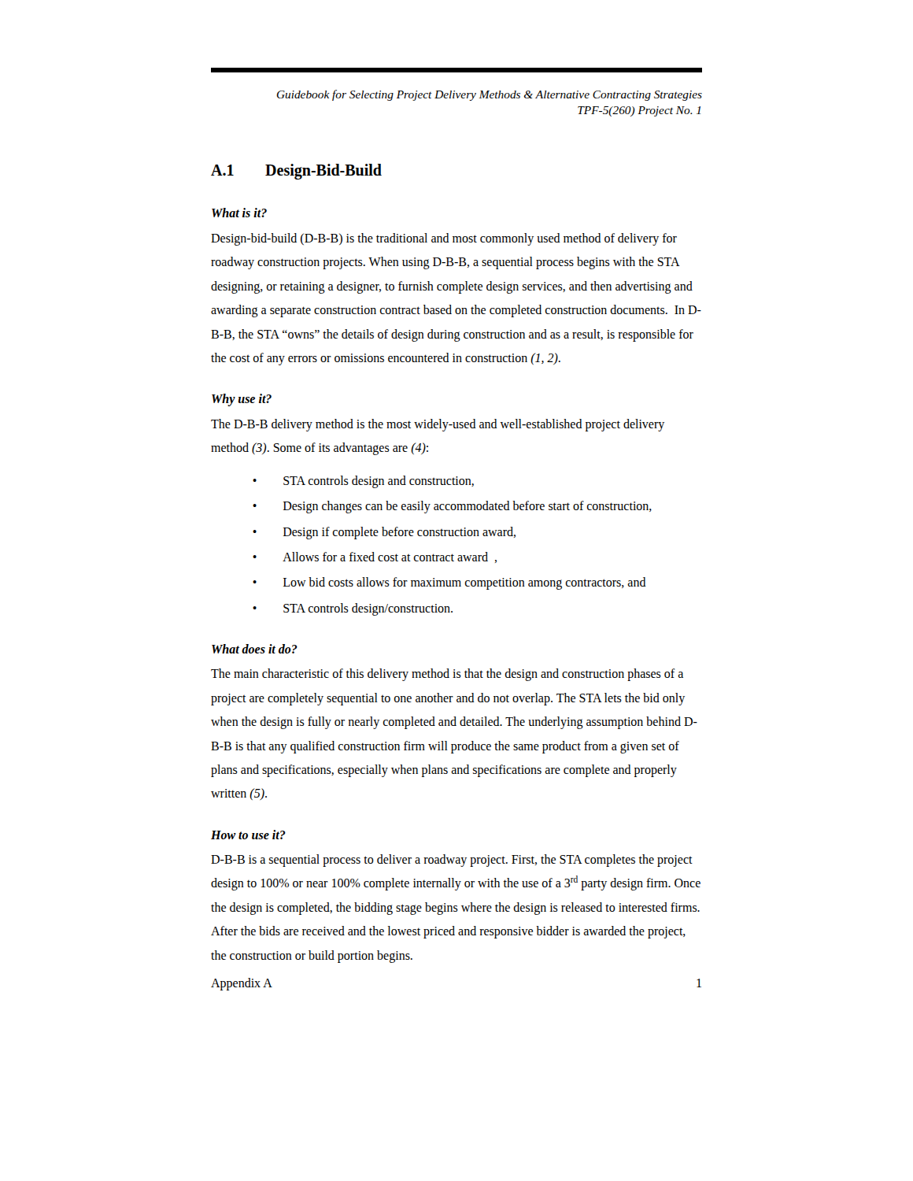Guidebook for Selecting Project Delivery Methods & Alternative Contracting Strategies
TPF-5(260) Project No. 1
A.1 Design-Bid-Build
What is it?
Design-bid-build (D-B-B) is the traditional and most commonly used method of delivery for roadway construction projects. When using D-B-B, a sequential process begins with the STA designing, or retaining a designer, to furnish complete design services, and then advertising and awarding a separate construction contract based on the completed construction documents. In D-B-B, the STA “owns” the details of design during construction and as a result, is responsible for the cost of any errors or omissions encountered in construction (1, 2).
Why use it?
The D-B-B delivery method is the most widely-used and well-established project delivery method (3). Some of its advantages are (4):
STA controls design and construction,
Design changes can be easily accommodated before start of construction,
Design if complete before construction award,
Allows for a fixed cost at contract award ,
Low bid costs allows for maximum competition among contractors, and
STA controls design/construction.
What does it do?
The main characteristic of this delivery method is that the design and construction phases of a project are completely sequential to one another and do not overlap. The STA lets the bid only when the design is fully or nearly completed and detailed. The underlying assumption behind D-B-B is that any qualified construction firm will produce the same product from a given set of plans and specifications, especially when plans and specifications are complete and properly written (5).
How to use it?
D-B-B is a sequential process to deliver a roadway project. First, the STA completes the project design to 100% or near 100% complete internally or with the use of a 3rd party design firm. Once the design is completed, the bidding stage begins where the design is released to interested firms. After the bids are received and the lowest priced and responsive bidder is awarded the project, the construction or build portion begins.
Appendix A 1